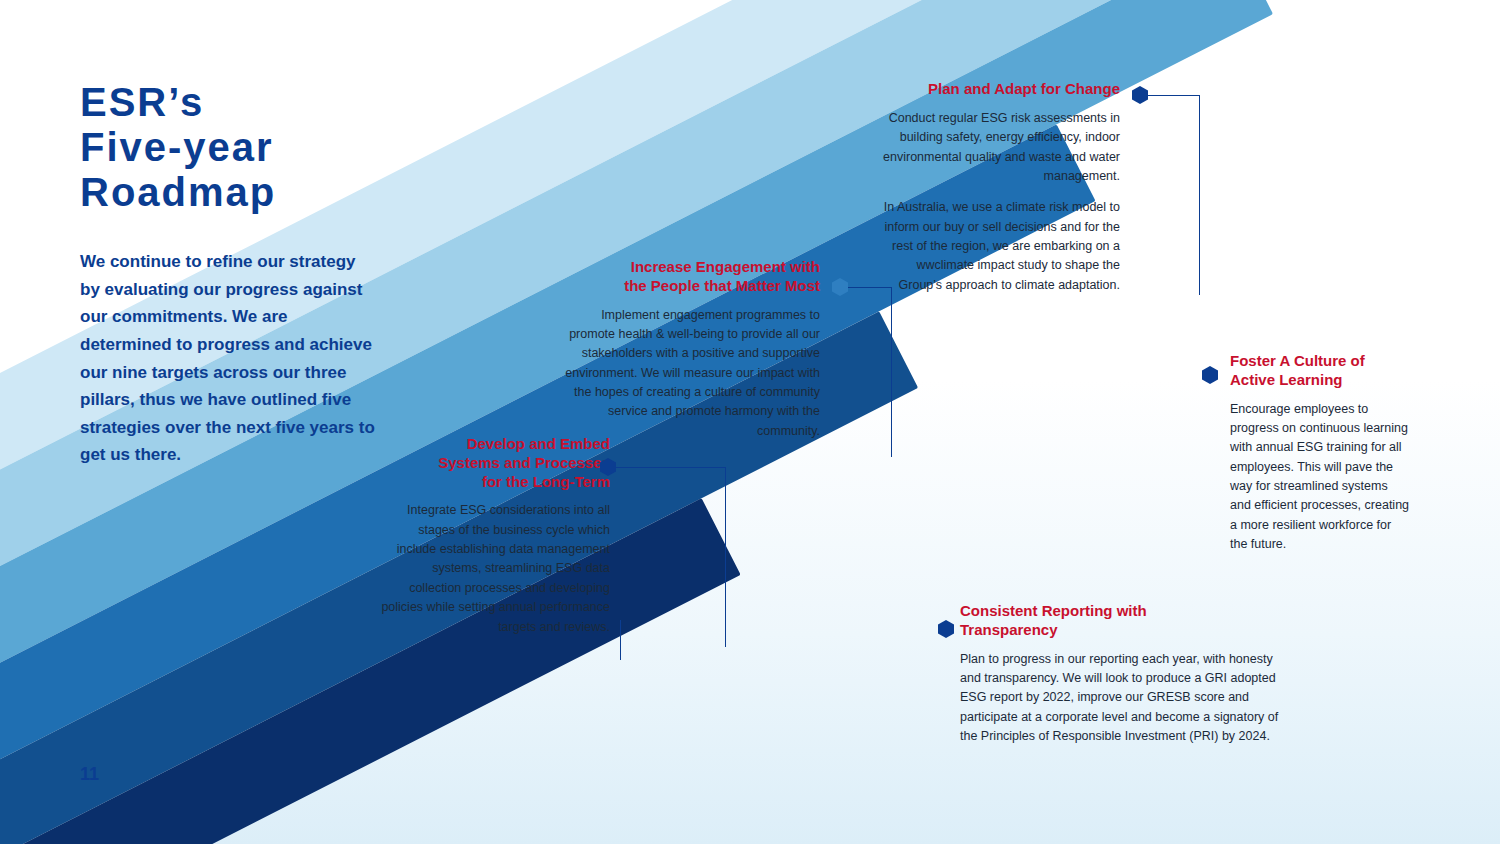ESR’s
Five-year
Roadmap
We continue to refine our strategy by evaluating our progress against our commitments. We are determined to progress and achieve our nine targets across our three pillars, thus we have outlined five strategies over the next five years to get us there.
Plan and Adapt for Change
Conduct regular ESG risk assessments in building safety, energy efficiency, indoor environmental quality and waste and water management.
In Australia, we use a climate risk model to inform our buy or sell decisions and for the rest of the region, we are embarking on a wwclimate impact study to shape the Group’s approach to climate adaptation.
Increase Engagement with
the People that Matter Most
Implement engagement programmes to promote health & well-being to provide all our stakeholders with a positive and supportive environment. We will measure our impact with the hopes of creating a culture of community service and promote harmony with the community.
Develop and Embed
Systems and Processes
for the Long-Term
Integrate ESG considerations into all stages of the business cycle which include establishing data management systems, streamlining ESG data collection processes and developing policies while setting annual performance targets and reviews.
Foster A Culture of
Active Learning
Encourage employees to progress on continuous learning with annual ESG training for all employees. This will pave the way for streamlined systems and efficient processes, creating a more resilient workforce for the future.
Consistent Reporting with
Transparency
Plan to progress in our reporting each year, with honesty and transparency. We will look to produce a GRI adopted ESG report by 2022, improve our GRESB score and participate at a corporate level and become a signatory of the Principles of Responsible Investment (PRI) by 2024.
11